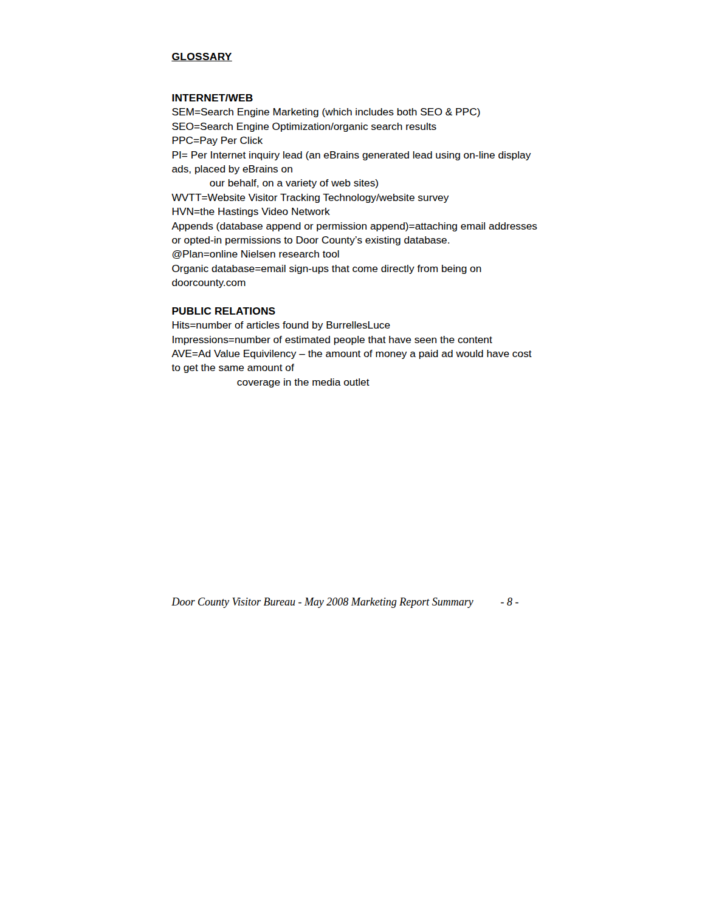GLOSSARY
INTERNET/WEB
SEM=Search Engine Marketing (which includes both SEO & PPC)
SEO=Search Engine Optimization/organic search results
PPC=Pay Per Click
PI= Per Internet inquiry lead (an eBrains generated lead using on-line display ads, placed by eBrains on our behalf, on a variety of web sites)
WVTT=Website Visitor Tracking Technology/website survey
HVN=the Hastings Video Network
Appends (database append or permission append)=attaching email addresses or opted-in permissions to Door County’s existing database.
@Plan=online Nielsen research tool
Organic database=email sign-ups that come directly from being on doorcounty.com
PUBLIC RELATIONS
Hits=number of articles found by BurrellesLuce
Impressions=number of estimated people that have seen the content
AVE=Ad Value Equivilency – the amount of money a paid ad would have cost to get the same amount of coverage in the media outlet
Door County Visitor Bureau - May 2008 Marketing Report Summary - 8 -